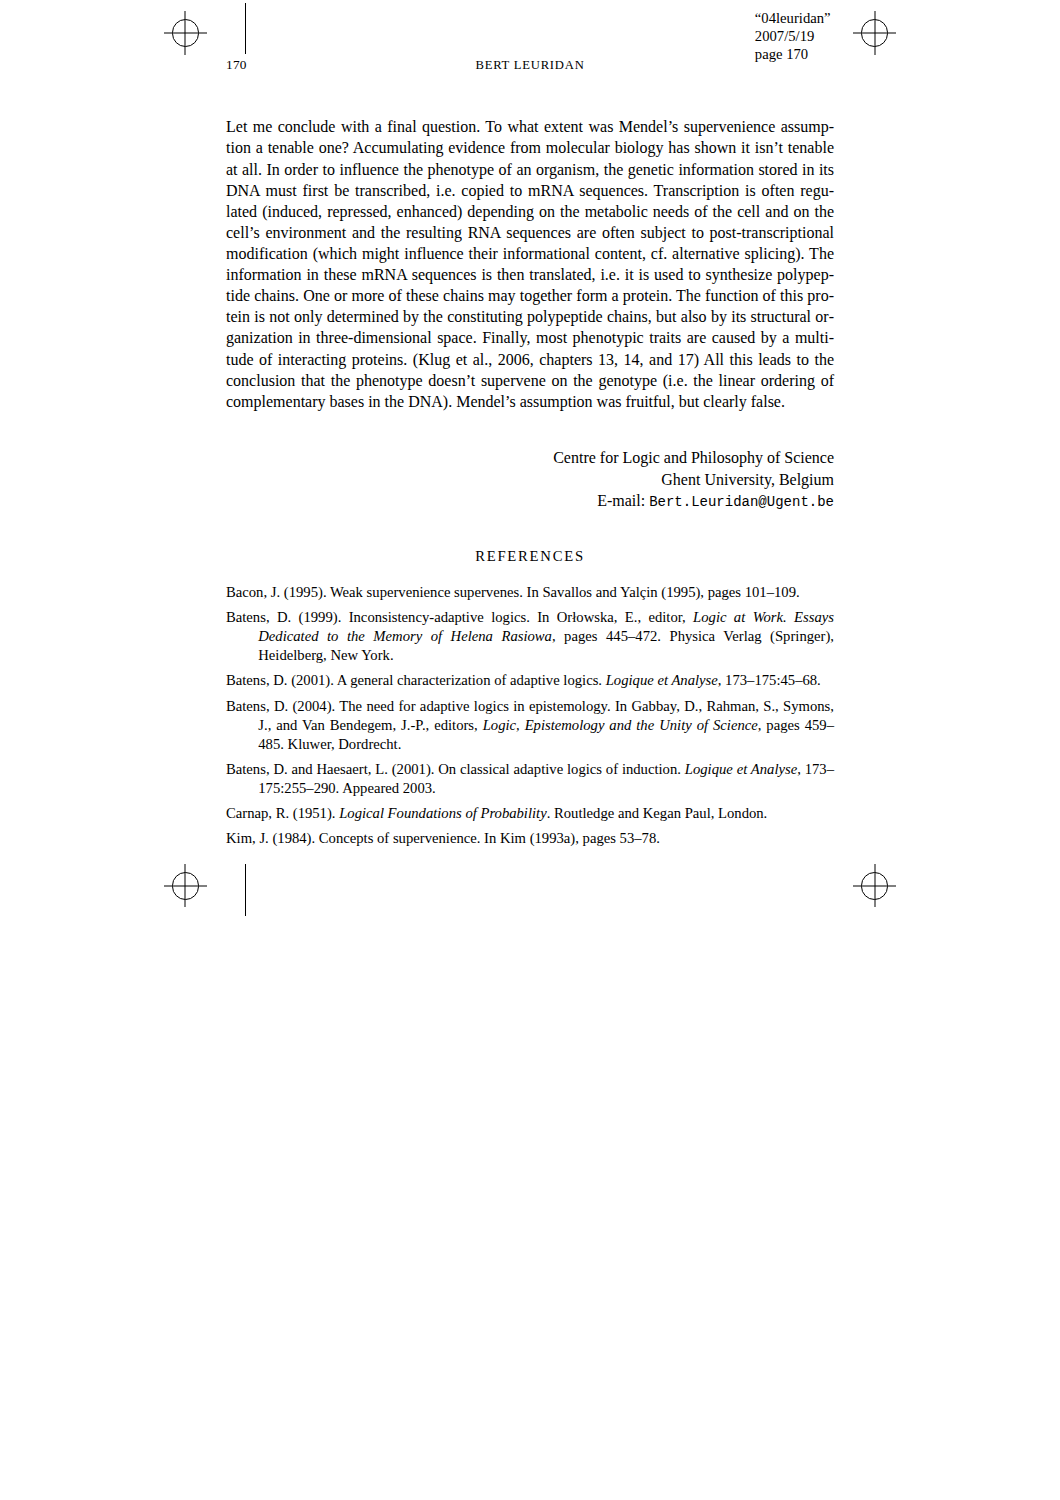“04leuridan”
2007/5/19
page 170
170 Bert Leuridan
Let me conclude with a final question. To what extent was Mendel’s supervenience assumption a tenable one? Accumulating evidence from molecular biology has shown it isn’t tenable at all. In order to influence the phenotype of an organism, the genetic information stored in its DNA must first be transcribed, i.e. copied to mRNA sequences. Transcription is often regulated (induced, repressed, enhanced) depending on the metabolic needs of the cell and on the cell’s environment and the resulting RNA sequences are often subject to post-transcriptional modification (which might influence their informational content, cf. alternative splicing). The information in these mRNA sequences is then translated, i.e. it is used to synthesize polypeptide chains. One or more of these chains may together form a protein. The function of this protein is not only determined by the constituting polypeptide chains, but also by its structural organization in three-dimensional space. Finally, most phenotypic traits are caused by a multitude of interacting proteins. (Klug et al., 2006, chapters 13, 14, and 17) All this leads to the conclusion that the phenotype doesn’t supervene on the genotype (i.e. the linear ordering of complementary bases in the DNA). Mendel’s assumption was fruitful, but clearly false.
Centre for Logic and Philosophy of Science
Ghent University, Belgium
E-mail: Bert.Leuridan@Ugent.be
REFERENCES
Bacon, J. (1995). Weak supervenience supervenes. In Savallos and Yalçin (1995), pages 101–109.
Batens, D. (1999). Inconsistency-adaptive logics. In Orłowska, E., editor, Logic at Work. Essays Dedicated to the Memory of Helena Rasiowa, pages 445–472. Physica Verlag (Springer), Heidelberg, New York.
Batens, D. (2001). A general characterization of adaptive logics. Logique et Analyse, 173–175:45–68.
Batens, D. (2004). The need for adaptive logics in epistemology. In Gabbay, D., Rahman, S., Symons, J., and Van Bendegem, J.-P., editors, Logic, Epistemology and the Unity of Science, pages 459–485. Kluwer, Dordrecht.
Batens, D. and Haesaert, L. (2001). On classical adaptive logics of induction. Logique et Analyse, 173–175:255–290. Appeared 2003.
Carnap, R. (1951). Logical Foundations of Probability. Routledge and Kegan Paul, London.
Kim, J. (1984). Concepts of supervenience. In Kim (1993a), pages 53–78.